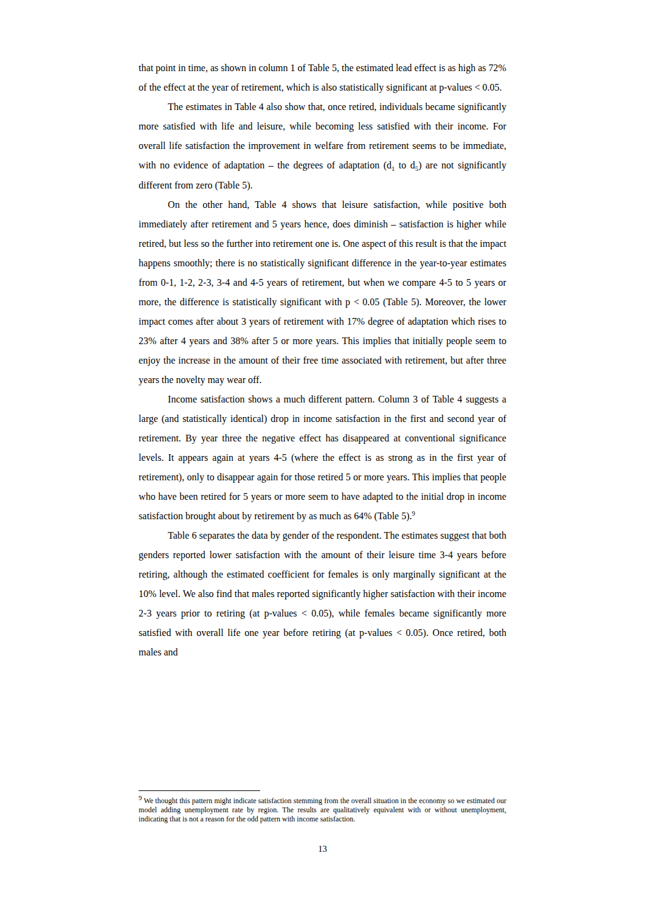that point in time, as shown in column 1 of Table 5, the estimated lead effect is as high as 72% of the effect at the year of retirement, which is also statistically significant at p-values < 0.05.
The estimates in Table 4 also show that, once retired, individuals became significantly more satisfied with life and leisure, while becoming less satisfied with their income. For overall life satisfaction the improvement in welfare from retirement seems to be immediate, with no evidence of adaptation – the degrees of adaptation (d1 to d5) are not significantly different from zero (Table 5).
On the other hand, Table 4 shows that leisure satisfaction, while positive both immediately after retirement and 5 years hence, does diminish – satisfaction is higher while retired, but less so the further into retirement one is. One aspect of this result is that the impact happens smoothly; there is no statistically significant difference in the year-to-year estimates from 0-1, 1-2, 2-3, 3-4 and 4-5 years of retirement, but when we compare 4-5 to 5 years or more, the difference is statistically significant with p < 0.05 (Table 5). Moreover, the lower impact comes after about 3 years of retirement with 17% degree of adaptation which rises to 23% after 4 years and 38% after 5 or more years. This implies that initially people seem to enjoy the increase in the amount of their free time associated with retirement, but after three years the novelty may wear off.
Income satisfaction shows a much different pattern. Column 3 of Table 4 suggests a large (and statistically identical) drop in income satisfaction in the first and second year of retirement. By year three the negative effect has disappeared at conventional significance levels. It appears again at years 4-5 (where the effect is as strong as in the first year of retirement), only to disappear again for those retired 5 or more years. This implies that people who have been retired for 5 years or more seem to have adapted to the initial drop in income satisfaction brought about by retirement by as much as 64% (Table 5).9
Table 6 separates the data by gender of the respondent. The estimates suggest that both genders reported lower satisfaction with the amount of their leisure time 3-4 years before retiring, although the estimated coefficient for females is only marginally significant at the 10% level. We also find that males reported significantly higher satisfaction with their income 2-3 years prior to retiring (at p-values < 0.05), while females became significantly more satisfied with overall life one year before retiring (at p-values < 0.05). Once retired, both males and
9 We thought this pattern might indicate satisfaction stemming from the overall situation in the economy so we estimated our model adding unemployment rate by region. The results are qualitatively equivalent with or without unemployment, indicating that is not a reason for the odd pattern with income satisfaction.
13